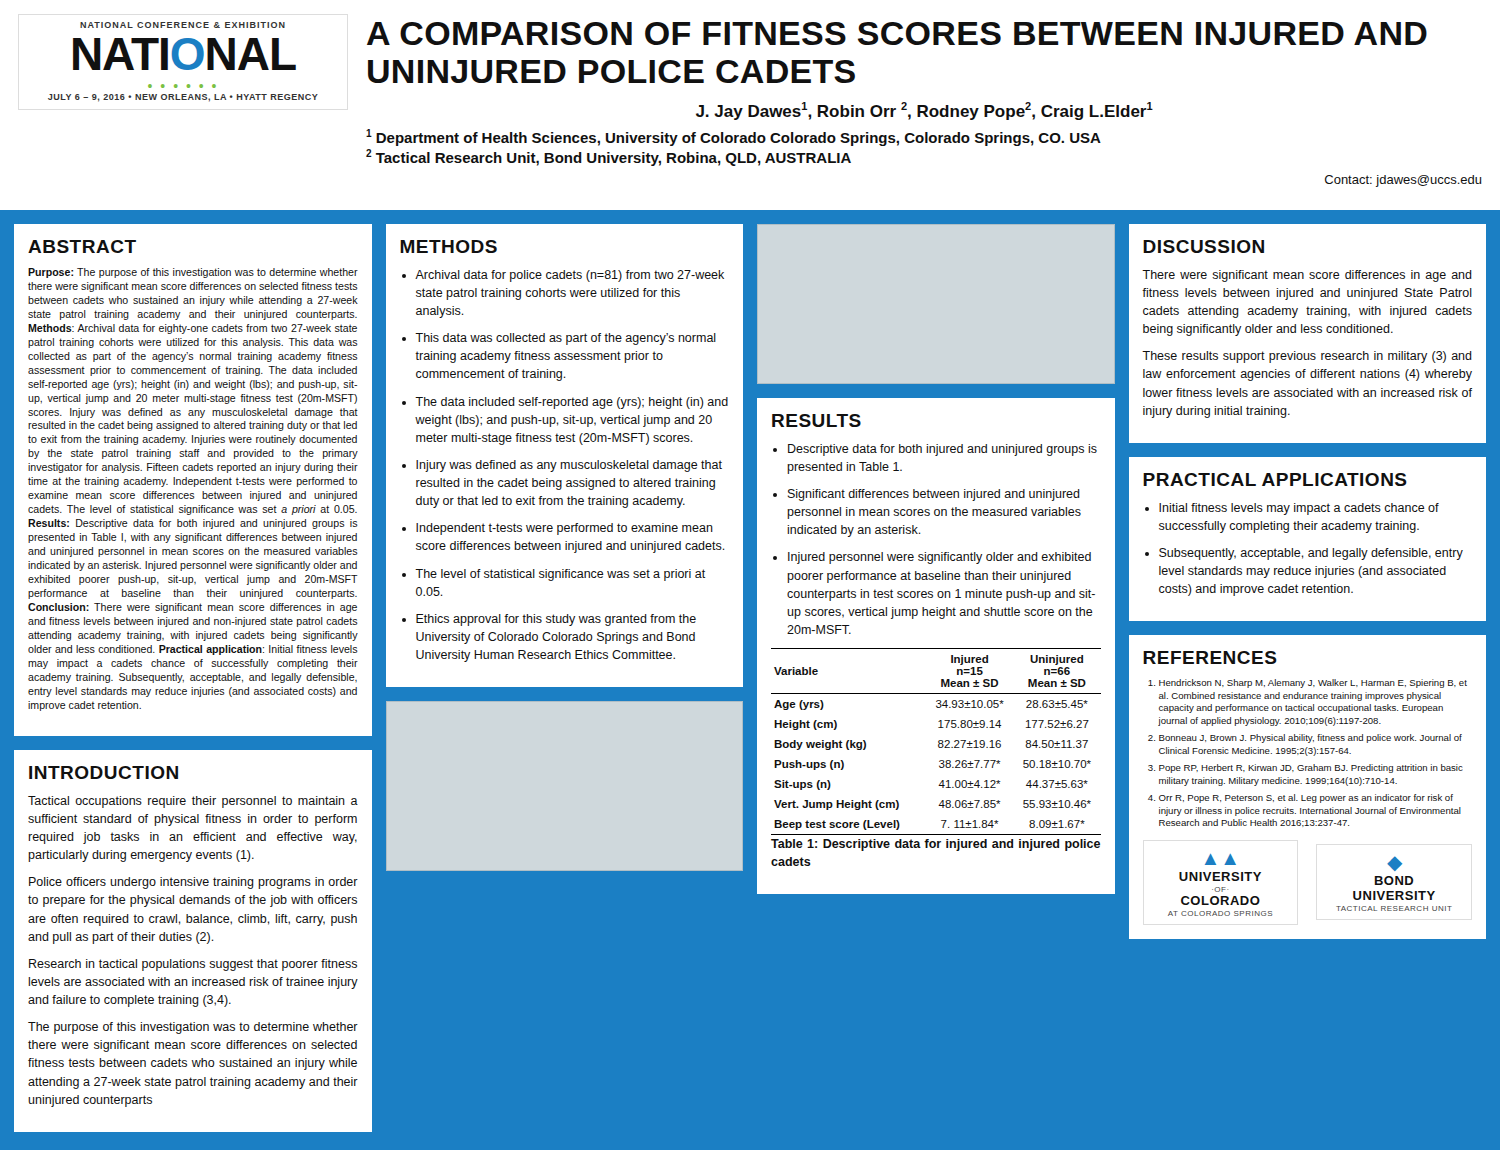NATIONAL CONFERENCE & EXHIBITION
NATIONAL
• • • • • •
JULY 6 – 9, 2016 • NEW ORLEANS, LA • HYATT REGENCY
A COMPARISON OF FITNESS SCORES BETWEEN INJURED AND UNINJURED POLICE CADETS
J. Jay Dawes1, Robin Orr 2, Rodney Pope2, Craig L.Elder1
1 Department of Health Sciences, University of Colorado Colorado Springs, Colorado Springs, CO. USA
2 Tactical Research Unit, Bond University, Robina, QLD, AUSTRALIA
Contact: jdawes@uccs.edu
ABSTRACT
Purpose: The purpose of this investigation was to determine whether there were significant mean score differences on selected fitness tests between cadets who sustained an injury while attending a 27-week state patrol training academy and their uninjured counterparts. Methods: Archival data for eighty-one cadets from two 27-week state patrol training cohorts were utilized for this analysis. This data was collected as part of the agency’s normal training academy fitness assessment prior to commencement of training. The data included self-reported age (yrs); height (in) and weight (lbs); and push-up, sit-up, vertical jump and 20 meter multi-stage fitness test (20m-MSFT) scores. Injury was defined as any musculoskeletal damage that resulted in the cadet being assigned to altered training duty or that led to exit from the training academy. Injuries were routinely documented by the state patrol training staff and provided to the primary investigator for analysis. Fifteen cadets reported an injury during their time at the training academy. Independent t-tests were performed to examine mean score differences between injured and uninjured cadets. The level of statistical significance was set a priori at 0.05. Results: Descriptive data for both injured and uninjured groups is presented in Table I, with any significant differences between injured and uninjured personnel in mean scores on the measured variables indicated by an asterisk. Injured personnel were significantly older and exhibited poorer push-up, sit-up, vertical jump and 20m-MSFT performance at baseline than their uninjured counterparts. Conclusion: There were significant mean score differences in age and fitness levels between injured and non-injured state patrol cadets attending academy training, with injured cadets being significantly older and less conditioned. Practical application: Initial fitness levels may impact a cadets chance of successfully completing their academy training. Subsequently, acceptable, and legally defensible, entry level standards may reduce injuries (and associated costs) and improve cadet retention.
INTRODUCTION
Tactical occupations require their personnel to maintain a sufficient standard of physical fitness in order to perform required job tasks in an efficient and effective way, particularly during emergency events (1).
Police officers undergo intensive training programs in order to prepare for the physical demands of the job with officers are often required to crawl, balance, climb, lift, carry, push and pull as part of their duties (2).
Research in tactical populations suggest that poorer fitness levels are associated with an increased risk of trainee injury and failure to complete training (3,4).
The purpose of this investigation was to determine whether there were significant mean score differences on selected fitness tests between cadets who sustained an injury while attending a 27-week state patrol training academy and their uninjured counterparts
METHODS
Archival data for police cadets (n=81) from two 27-week state patrol training cohorts were utilized for this analysis.
This data was collected as part of the agency’s normal training academy fitness assessment prior to commencement of training.
The data included self-reported age (yrs); height (in) and weight (lbs); and push-up, sit-up, vertical jump and 20 meter multi-stage fitness test (20m-MSFT) scores.
Injury was defined as any musculoskeletal damage that resulted in the cadet being assigned to altered training duty or that led to exit from the training academy.
Independent t-tests were performed to examine mean score differences between injured and uninjured cadets.
The level of statistical significance was set a priori at 0.05.
Ethics approval for this study was granted from the University of Colorado Colorado Springs and Bond University Human Research Ethics Committee.
RESULTS
Descriptive data for both injured and uninjured groups is presented in Table 1.
Significant differences between injured and uninjured personnel in mean scores on the measured variables indicated by an asterisk.
Injured personnel were significantly older and exhibited poorer performance at baseline than their uninjured counterparts in test scores on 1 minute push-up and sit-up scores, vertical jump height and shuttle score on the 20m-MSFT.
| Variable | Injured n=15 Mean ± SD | Uninjured n=66 Mean ± SD |
| --- | --- | --- |
| Age (yrs) | 34.93±10.05* | 28.63±5.45* |
| Height (cm) | 175.80±9.14 | 177.52±6.27 |
| Body weight (kg) | 82.27±19.16 | 84.50±11.37 |
| Push-ups (n) | 38.26±7.77* | 50.18±10.70* |
| Sit-ups (n) | 41.00±4.12* | 44.37±5.63* |
| Vert. Jump Height (cm) | 48.06±7.85* | 55.93±10.46* |
| Beep test score (Level) | 7. 11±1.84* | 8.09±1.67* |
Table 1: Descriptive data for injured and injured police cadets
DISCUSSION
There were significant mean score differences in age and fitness levels between injured and uninjured State Patrol cadets attending academy training, with injured cadets being significantly older and less conditioned.
These results support previous research in military (3) and law enforcement agencies of different nations (4) whereby lower fitness levels are associated with an increased risk of injury during initial training.
PRACTICAL APPLICATIONS
Initial fitness levels may impact a cadets chance of successfully completing their academy training.
Subsequently, acceptable, and legally defensible, entry level standards may reduce injuries (and associated costs) and improve cadet retention.
REFERENCES
Hendrickson N, Sharp M, Alemany J, Walker L, Harman E, Spiering B, et al. Combined resistance and endurance training improves physical capacity and performance on tactical occupational tasks. European journal of applied physiology. 2010;109(6):1197-208.
Bonneau J, Brown J. Physical ability, fitness and police work. Journal of Clinical Forensic Medicine. 1995;2(3):157-64.
Pope RP, Herbert R, Kirwan JD, Graham BJ. Predicting attrition in basic military training. Military medicine. 1999;164(10):710-14.
Orr R, Pope R, Peterson S, et al. Leg power as an indicator for risk of injury or illness in police recruits. International Journal of Environmental Research and Public Health 2016;13:237-47.
▲▲
UNIVERSITY
·OF·
COLORADO
AT COLORADO SPRINGS
◆
BOND
UNIVERSITY
TACTICAL RESEARCH UNIT